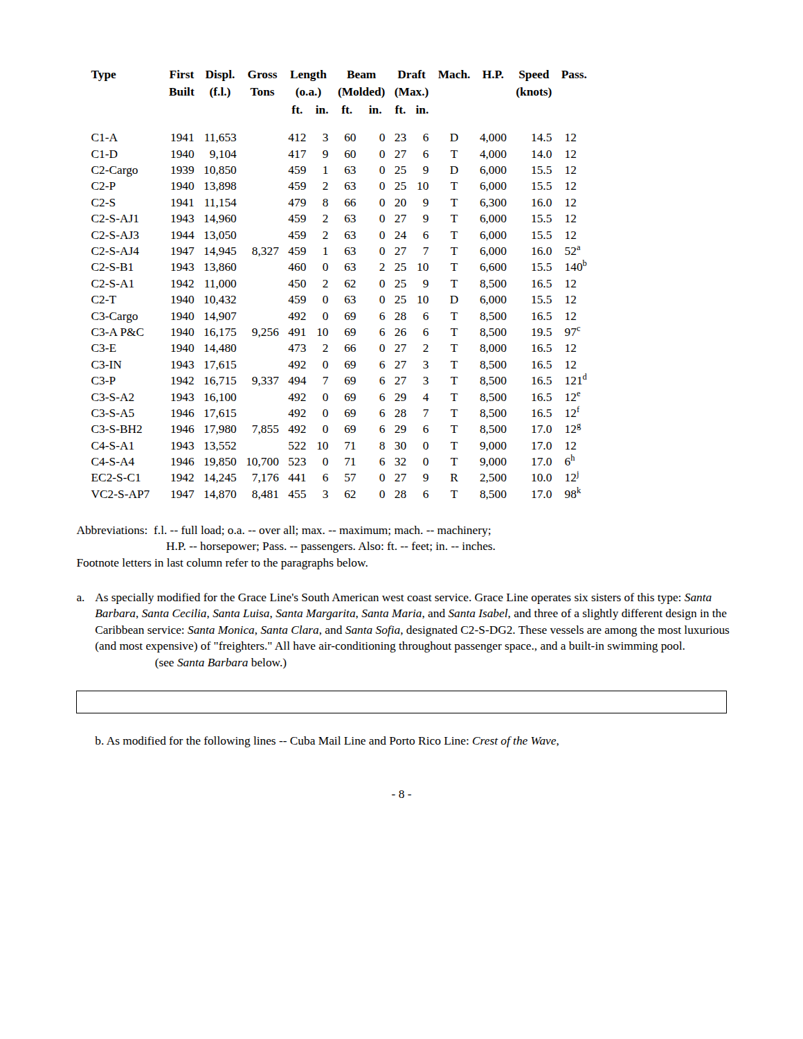| Type | First | Displ. | Gross | Length | Beam | Draft | Mach. | H.P. | Speed | Pass. |
| --- | --- | --- | --- | --- | --- | --- | --- | --- | --- | --- |
| | Built | (f.l.) | Tons | (o.a.) | (Molded) | (Max.) | | | (knots) | |
| | | | | ft. | in. | ft. | in. | ft. | in. | | | | |
| C1-A | 1941 | 11,653 | | 412 | 3 | 60 | 0 | 23 | 6 | D | 4,000 | 14.5 | 12 |
| C1-D | 1940 | 9,104 | | 417 | 9 | 60 | 0 | 27 | 6 | T | 4,000 | 14.0 | 12 |
| C2-Cargo | 1939 | 10,850 | | 459 | 1 | 63 | 0 | 25 | 9 | D | 6,000 | 15.5 | 12 |
| C2-P | 1940 | 13,898 | | 459 | 2 | 63 | 0 | 25 | 10 | T | 6,000 | 15.5 | 12 |
| C2-S | 1941 | 11,154 | | 479 | 8 | 66 | 0 | 20 | 9 | T | 6,300 | 16.0 | 12 |
| C2-S-AJ1 | 1943 | 14,960 | | 459 | 2 | 63 | 0 | 27 | 9 | T | 6,000 | 15.5 | 12 |
| C2-S-AJ3 | 1944 | 13,050 | | 459 | 2 | 63 | 0 | 24 | 6 | T | 6,000 | 15.5 | 12 |
| C2-S-AJ4 | 1947 | 14,945 | 8,327 | 459 | 1 | 63 | 0 | 27 | 7 | T | 6,000 | 16.0 | 52 a |
| C2-S-B1 | 1943 | 13,860 | | 460 | 0 | 63 | 2 | 25 | 10 | T | 6,600 | 15.5 | 140 b |
| C2-S-A1 | 1942 | 11,000 | | 450 | 2 | 62 | 0 | 25 | 9 | T | 8,500 | 16.5 | 12 |
| C2-T | 1940 | 10,432 | | 459 | 0 | 63 | 0 | 25 | 10 | D | 6,000 | 15.5 | 12 |
| C3-Cargo | 1940 | 14,907 | | 492 | 0 | 69 | 6 | 28 | 6 | T | 8,500 | 16.5 | 12 |
| C3-A P&C | 1940 | 16,175 | 9,256 | 491 | 10 | 69 | 6 | 26 | 6 | T | 8,500 | 19.5 | 97 c |
| C3-E | 1940 | 14,480 | | 473 | 2 | 66 | 0 | 27 | 2 | T | 8,000 | 16.5 | 12 |
| C3-IN | 1943 | 17,615 | | 492 | 0 | 69 | 6 | 27 | 3 | T | 8,500 | 16.5 | 12 |
| C3-P | 1942 | 16,715 | 9,337 | 494 | 7 | 69 | 6 | 27 | 3 | T | 8,500 | 16.5 | 121 d |
| C3-S-A2 | 1943 | 16,100 | | 492 | 0 | 69 | 6 | 29 | 4 | T | 8,500 | 16.5 | 12 e |
| C3-S-A5 | 1946 | 17,615 | | 492 | 0 | 69 | 6 | 28 | 7 | T | 8,500 | 16.5 | 12 f |
| C3-S-BH2 | 1946 | 17,980 | 7,855 | 492 | 0 | 69 | 6 | 29 | 6 | T | 8,500 | 17.0 | 12 g |
| C4-S-A1 | 1943 | 13,552 | | 522 | 10 | 71 | 8 | 30 | 0 | T | 9,000 | 17.0 | 12 |
| C4-S-A4 | 1946 | 19,850 | 10,700 | 523 | 0 | 71 | 6 | 32 | 0 | T | 9,000 | 17.0 | 6 h |
| EC2-S-C1 | 1942 | 14,245 | 7,176 | 441 | 6 | 57 | 0 | 27 | 9 | R | 2,500 | 10.0 | 12 j |
| VC2-S-AP7 | 1947 | 14,870 | 8,481 | 455 | 3 | 62 | 0 | 28 | 6 | T | 8,500 | 17.0 | 98 k |
Abbreviations: f.l. -- full load; o.a. -- over all; max. -- maximum; mach. -- machinery; H.P. -- horsepower; Pass. -- passengers. Also: ft. -- feet; in. -- inches. Footnote letters in last column refer to the paragraphs below.
a. As specially modified for the Grace Line's South American west coast service. Grace Line operates six sisters of this type: Santa Barbara, Santa Cecilia, Santa Luisa, Santa Margarita, Santa Maria, and Santa Isabel, and three of a slightly different design in the Caribbean service: Santa Monica, Santa Clara, and Santa Sofia, designated C2-S-DG2. These vessels are among the most luxurious (and most expensive) of "freighters." All have air-conditioning throughout passenger space., and a built-in swimming pool. (see Santa Barbara below.)
b. As modified for the following lines -- Cuba Mail Line and Porto Rico Line: Crest of the Wave,
- 8 -